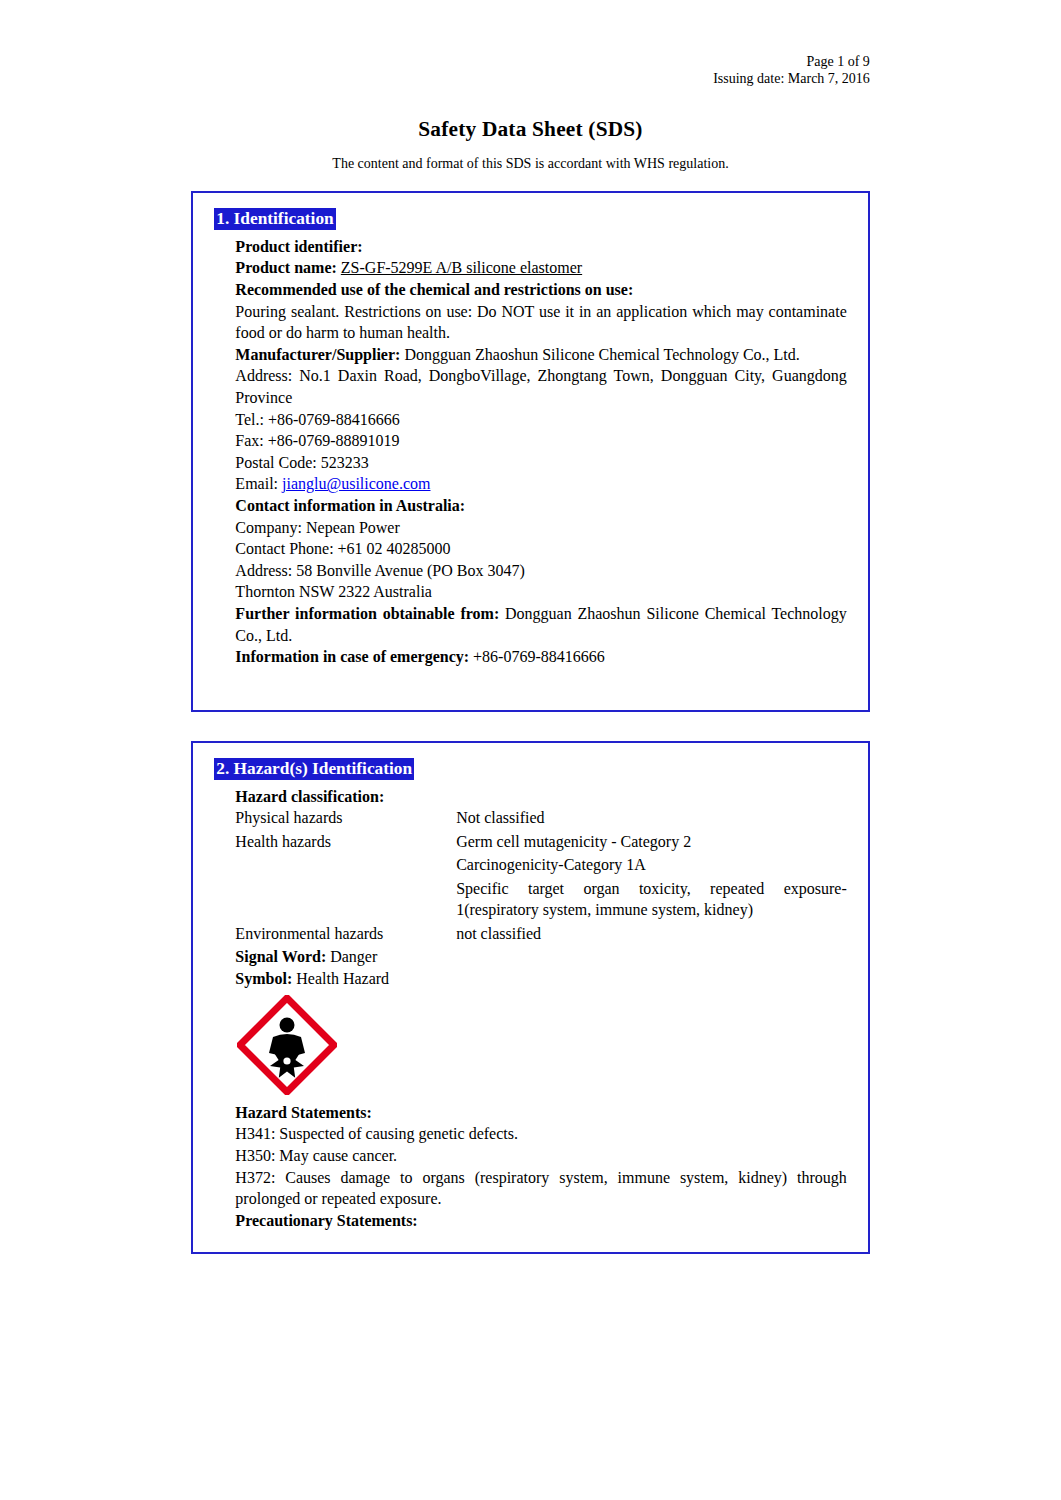Page 1 of 9
Issuing date: March 7, 2016
Safety Data Sheet (SDS)
The content and format of this SDS is accordant with WHS regulation.
1. Identification
Product identifier:
Product name: ZS-GF-5299E A/B silicone elastomer
Recommended use of the chemical and restrictions on use:
Pouring sealant. Restrictions on use: Do NOT use it in an application which may contaminate food or do harm to human health.
Manufacturer/Supplier: Dongguan Zhaoshun Silicone Chemical Technology Co., Ltd.
Address: No.1 Daxin Road, DongboVillage, Zhongtang Town, Dongguan City, Guangdong Province
Tel.: +86-0769-88416666
Fax: +86-0769-88891019
Postal Code: 523233
Email: jianglu@usilicone.com
Contact information in Australia:
Company: Nepean Power
Contact Phone: +61 02 40285000
Address: 58 Bonville Avenue (PO Box 3047)
Thornton NSW 2322 Australia
Further information obtainable from: Dongguan Zhaoshun Silicone Chemical Technology Co., Ltd.
Information in case of emergency: +86-0769-88416666
2. Hazard(s) Identification
Hazard classification:
| Physical hazards | Not classified |
| Health hazards | Germ cell mutagenicity - Category 2 |
| | Carcinogenicity-Category 1A |
| | Specific target organ toxicity, repeated exposure-1(respiratory system, immune system, kidney) |
| Environmental hazards | not classified |
Signal Word: Danger
Symbol: Health Hazard
Hazard Statements:
H341: Suspected of causing genetic defects.
H350: May cause cancer.
H372: Causes damage to organs (respiratory system, immune system, kidney) through prolonged or repeated exposure.
Precautionary Statements: